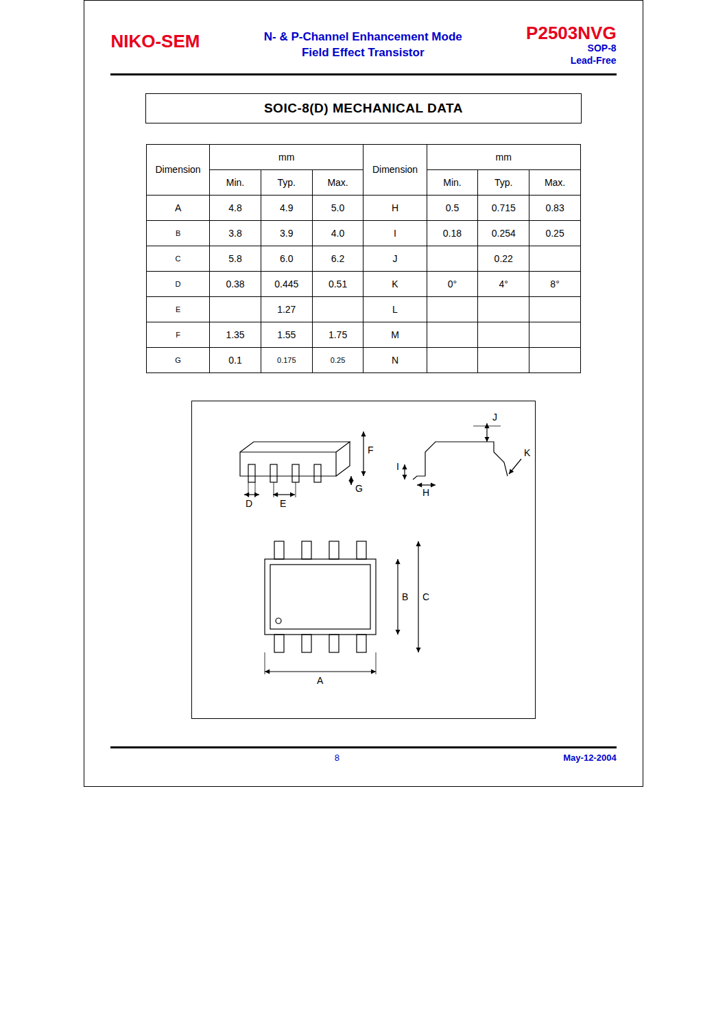NIKO-SEM
N- & P-Channel Enhancement Mode
Field Effect Transistor
P2503NVG
SOP-8
Lead-Free
SOIC-8(D) MECHANICAL DATA
| Dimension | mm | Dimension | mm |
| --- | --- | --- | --- |
| Min. | Typ. | Max. | Min. | Typ. | Max. |
| A | 4.8 | 4.9 | 5.0 | H | 0.5 | 0.715 | 0.83 |
| B | 3.8 | 3.9 | 4.0 | I | 0.18 | 0.254 | 0.25 |
| C | 5.8 | 6.0 | 6.2 | J | | 0.22 | |
| D | 0.38 | 0.445 | 0.51 | K | 0° | 4° | 8° |
| E | | 1.27 | | L | | | |
| F | 1.35 | 1.55 | 1.75 | M | | | |
| G | 0.1 | 0.175 | 0.25 | N | | | |
F G D E J I H K B C A
8 May-12-2004